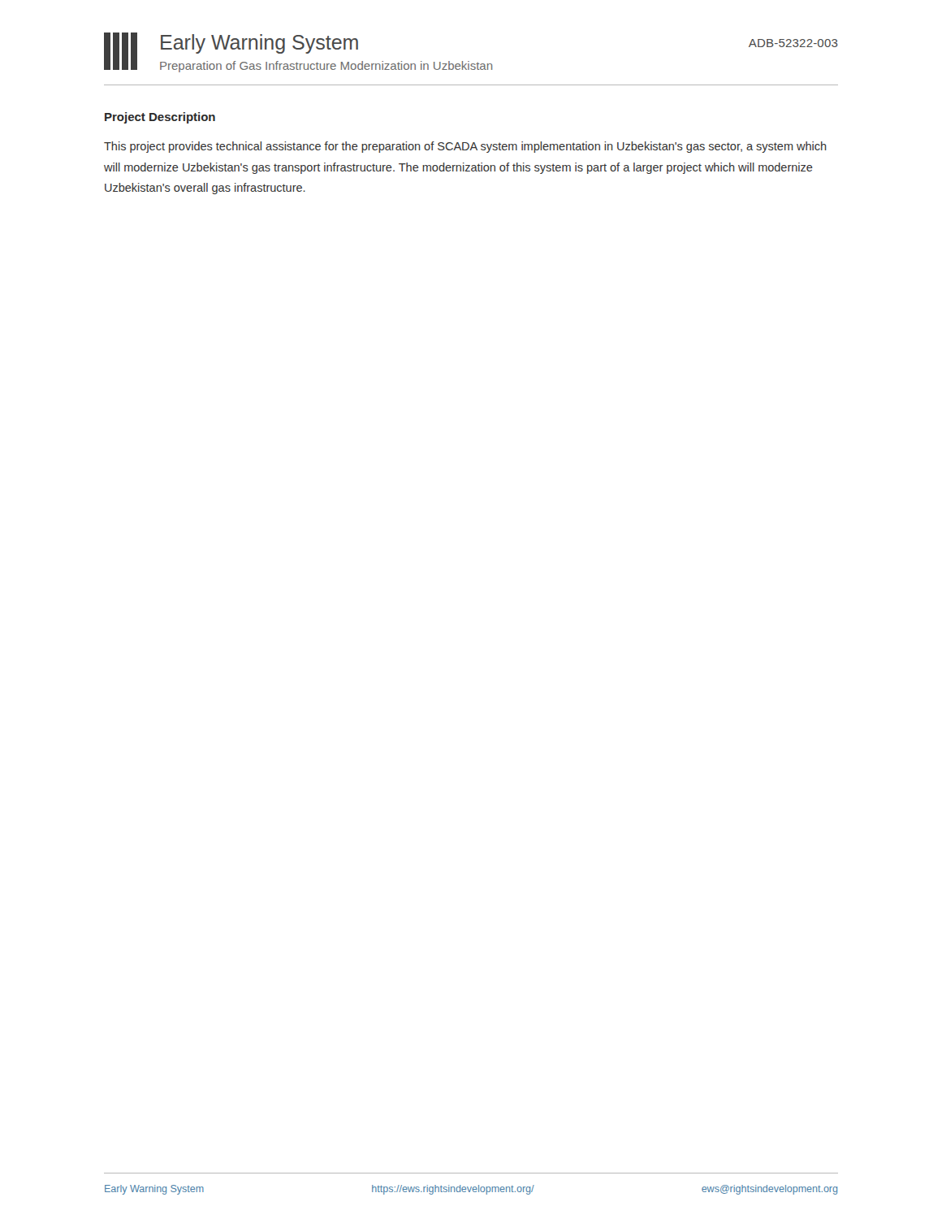Early Warning System
Preparation of Gas Infrastructure Modernization in Uzbekistan
ADB-52322-003
Project Description
This project provides technical assistance for the preparation of SCADA system implementation in Uzbekistan's gas sector, a system which will modernize Uzbekistan's gas transport infrastructure. The modernization of this system is part of a larger project which will modernize Uzbekistan's overall gas infrastructure.
Early Warning System
https://ews.rightsindevelopment.org/
ews@rightsindevelopment.org